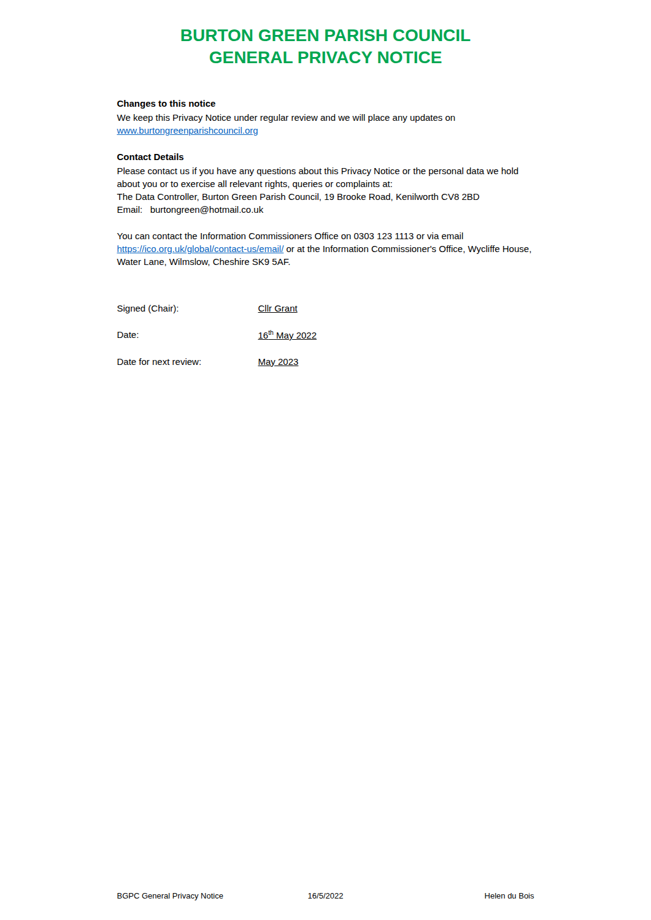BURTON GREEN PARISH COUNCIL
GENERAL PRIVACY NOTICE
Changes to this notice
We keep this Privacy Notice under regular review and we will place any updates on
www.burtongreenparishcouncil.org
Contact Details
Please contact us if you have any questions about this Privacy Notice or the personal data we hold about you or to exercise all relevant rights, queries or complaints at:
The Data Controller, Burton Green Parish Council, 19 Brooke Road, Kenilworth CV8 2BD
Email: burtongreen@hotmail.co.uk
You can contact the Information Commissioners Office on 0303 123 1113 or via email https://ico.org.uk/global/contact-us/email/ or at the Information Commissioner's Office, Wycliffe House, Water Lane, Wilmslow, Cheshire SK9 5AF.
Signed (Chair):
Cllr Grant
Date:
16th May 2022
Date for next review:
May 2023
BGPC General Privacy Notice
16/5/2022
Helen du Bois